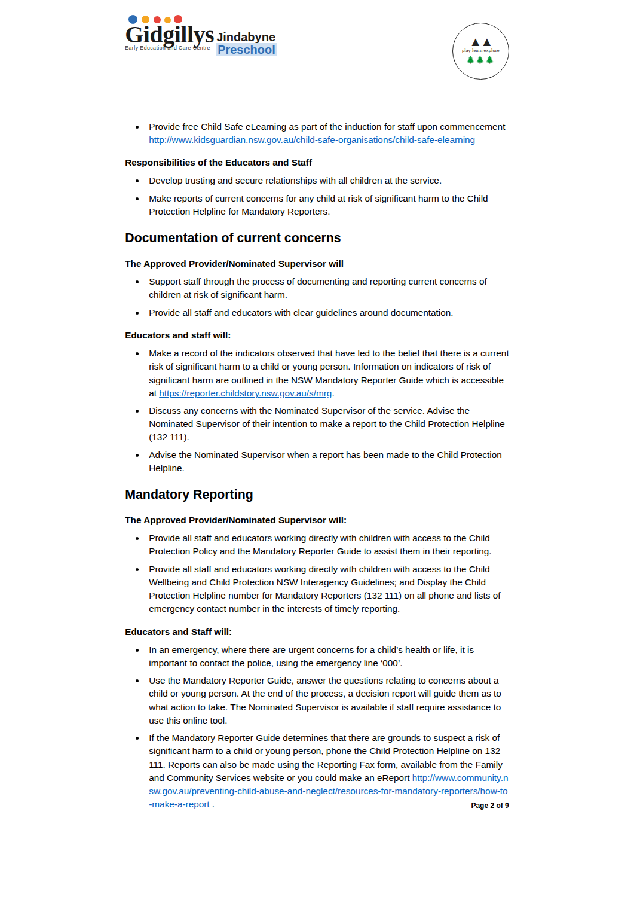Gidgillys
Early Education and Care Centre
Jindabyne
Preschool
▲▲
play learn explore
🌲🌲🌲
Provide free Child Safe eLearning as part of the induction for staff upon commencement http://www.kidsguardian.nsw.gov.au/child-safe-organisations/child-safe-elearning
Responsibilities of the Educators and Staff
Develop trusting and secure relationships with all children at the service.
Make reports of current concerns for any child at risk of significant harm to the Child Protection Helpline for Mandatory Reporters.
Documentation of current concerns
The Approved Provider/Nominated Supervisor will
Support staff through the process of documenting and reporting current concerns of children at risk of significant harm.
Provide all staff and educators with clear guidelines around documentation.
Educators and staff will:
Make a record of the indicators observed that have led to the belief that there is a current risk of significant harm to a child or young person. Information on indicators of risk of significant harm are outlined in the NSW Mandatory Reporter Guide which is accessible at https://reporter.childstory.nsw.gov.au/s/mrg.
Discuss any concerns with the Nominated Supervisor of the service. Advise the Nominated Supervisor of their intention to make a report to the Child Protection Helpline (132 111).
Advise the Nominated Supervisor when a report has been made to the Child Protection Helpline.
Mandatory Reporting
The Approved Provider/Nominated Supervisor will:
Provide all staff and educators working directly with children with access to the Child Protection Policy and the Mandatory Reporter Guide to assist them in their reporting.
Provide all staff and educators working directly with children with access to the Child Wellbeing and Child Protection NSW Interagency Guidelines; and Display the Child Protection Helpline number for Mandatory Reporters (132 111) on all phone and lists of emergency contact number in the interests of timely reporting.
Educators and Staff will:
In an emergency, where there are urgent concerns for a child’s health or life, it is important to contact the police, using the emergency line ‘000’.
Use the Mandatory Reporter Guide, answer the questions relating to concerns about a child or young person. At the end of the process, a decision report will guide them as to what action to take. The Nominated Supervisor is available if staff require assistance to use this online tool.
If the Mandatory Reporter Guide determines that there are grounds to suspect a risk of significant harm to a child or young person, phone the Child Protection Helpline on 132 111. Reports can also be made using the Reporting Fax form, available from the Family and Community Services website or you could make an eReport http://www.community.nsw.gov.au/preventing-child-abuse-and-neglect/resources-for-mandatory-reporters/how-to-make-a-report .
Page 2 of 9